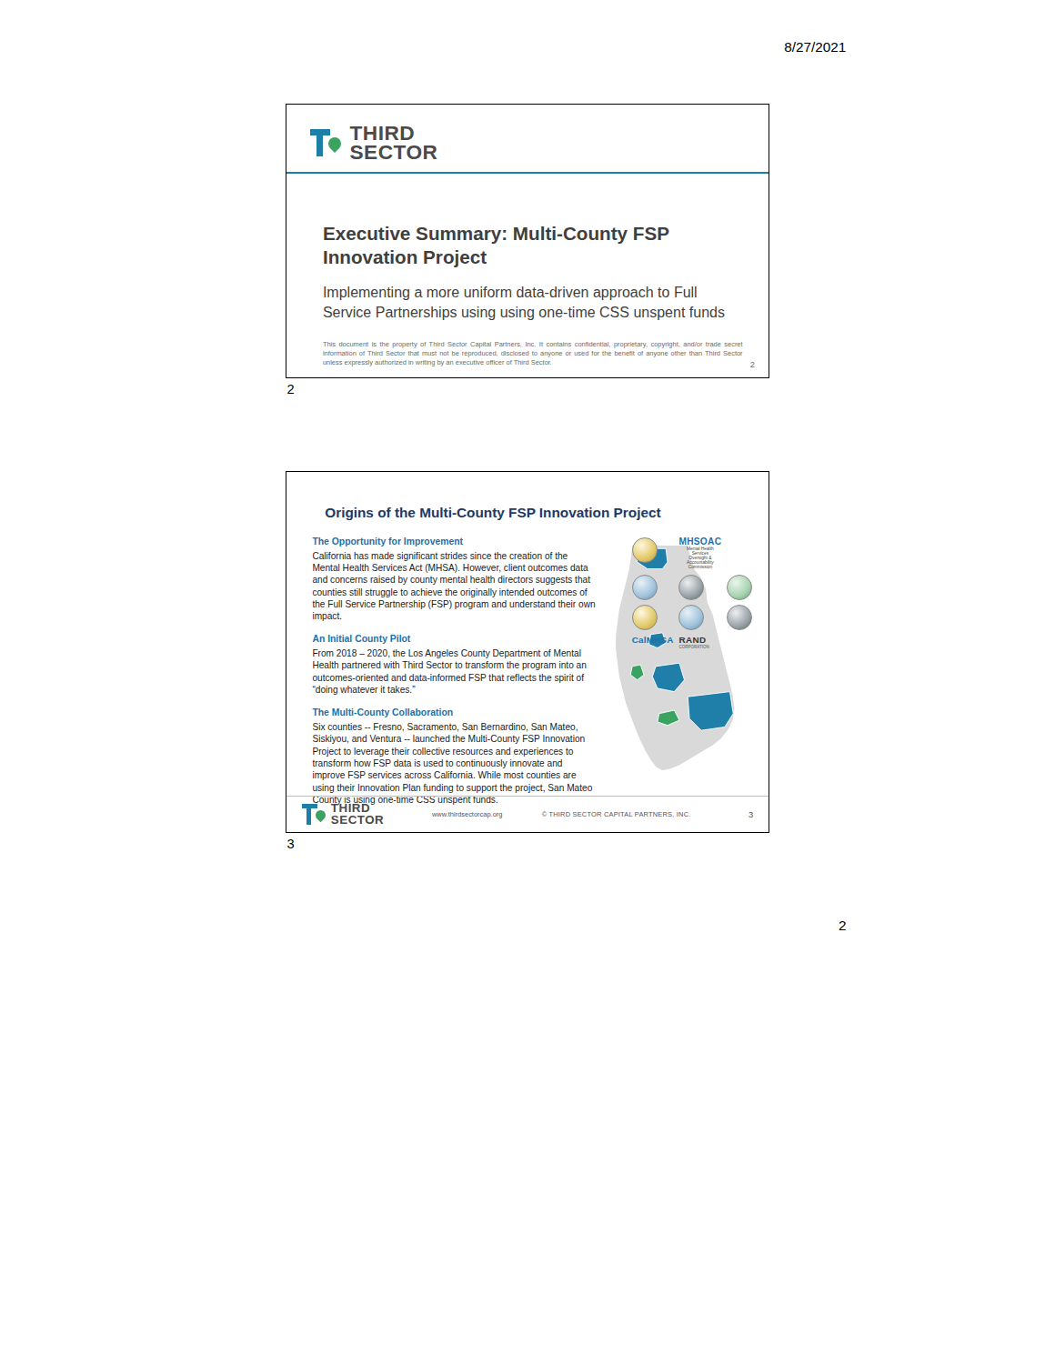8/27/2021
THIRD SECTOR
Executive Summary: Multi-County FSP
Innovation Project
Implementing a more uniform data-driven approach to Full
Service Partnerships using using one-time CSS unspent funds
This document is the property of Third Sector Capital Partners, Inc. It contains confidential, proprietary, copyright, and/or trade secret information of Third Sector that must not be reproduced, disclosed to anyone or used for the benefit of anyone other than Third Sector unless expressly authorized in writing by an executive officer of Third Sector.
2
2
Origins of the Multi-County FSP Innovation Project
The Opportunity for Improvement
California has made significant strides since the creation of the Mental Health Services Act (MHSA). However, client outcomes data and concerns raised by county mental health directors suggests that counties still struggle to achieve the originally intended outcomes of the Full Service Partnership (FSP) program and understand their own impact.
An Initial County Pilot
From 2018 – 2020, the Los Angeles County Department of Mental Health partnered with Third Sector to transform the program into an outcomes-oriented and data-informed FSP that reflects the spirit of “doing whatever it takes.”
The Multi-County Collaboration
Six counties -- Fresno, Sacramento, San Bernardino, San Mateo, Siskiyou, and Ventura -- launched the Multi-County FSP Innovation Project to leverage their collective resources and experiences to transform how FSP data is used to continuously innovate and improve FSP services across California. While most counties are using their Innovation Plan funding to support the project, San Mateo County is using one-time CSS unspent funds.
MHSOAC Mental Health Services
Oversight & Accountability Commission
CalMHSA
RANDCORPORATION
THIRD SECTOR www.thirdsectorcap.org © THIRD SECTOR CAPITAL PARTNERS, INC. 3
3
2